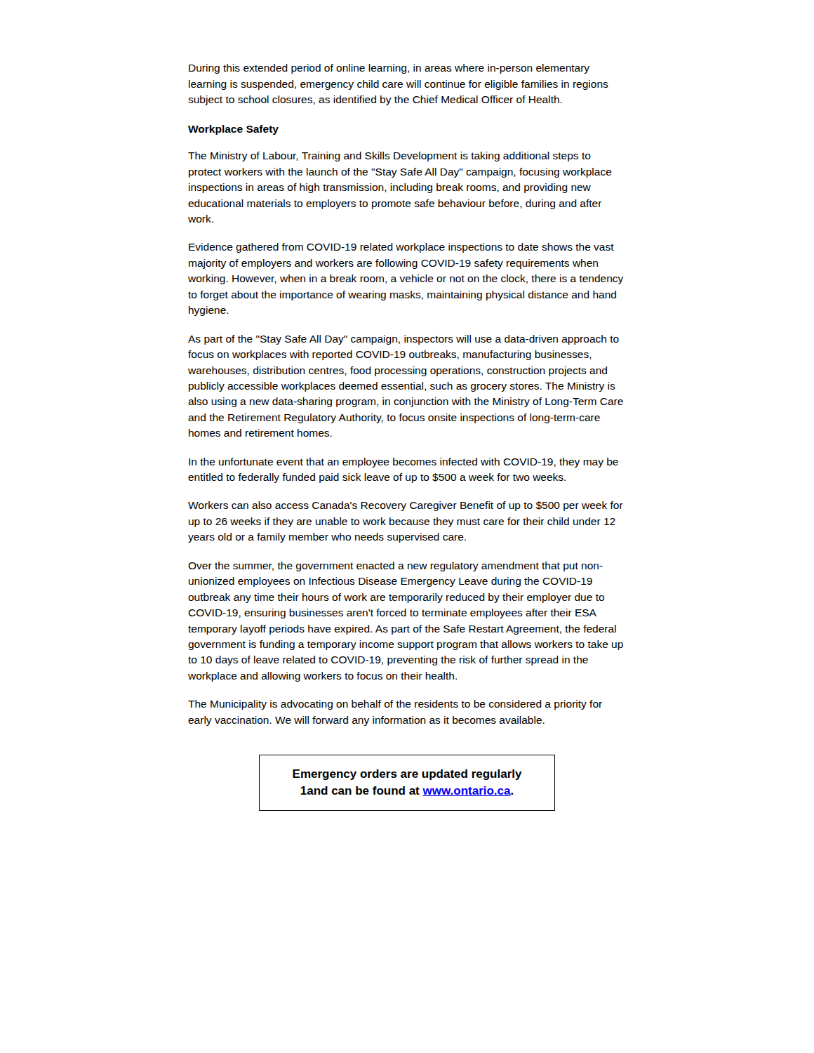During this extended period of online learning, in areas where in-person elementary learning is suspended, emergency child care will continue for eligible families in regions subject to school closures, as identified by the Chief Medical Officer of Health.
Workplace Safety
The Ministry of Labour, Training and Skills Development is taking additional steps to protect workers with the launch of the "Stay Safe All Day" campaign, focusing workplace inspections in areas of high transmission, including break rooms, and providing new educational materials to employers to promote safe behaviour before, during and after work.
Evidence gathered from COVID-19 related workplace inspections to date shows the vast majority of employers and workers are following COVID-19 safety requirements when working. However, when in a break room, a vehicle or not on the clock, there is a tendency to forget about the importance of wearing masks, maintaining physical distance and hand hygiene.
As part of the "Stay Safe All Day" campaign, inspectors will use a data-driven approach to focus on workplaces with reported COVID-19 outbreaks, manufacturing businesses, warehouses, distribution centres, food processing operations, construction projects and publicly accessible workplaces deemed essential, such as grocery stores. The Ministry is also using a new data-sharing program, in conjunction with the Ministry of Long-Term Care and the Retirement Regulatory Authority, to focus onsite inspections of long-term-care homes and retirement homes.
In the unfortunate event that an employee becomes infected with COVID-19, they may be entitled to federally funded paid sick leave of up to $500 a week for two weeks.
Workers can also access Canada's Recovery Caregiver Benefit of up to $500 per week for up to 26 weeks if they are unable to work because they must care for their child under 12 years old or a family member who needs supervised care.
Over the summer, the government enacted a new regulatory amendment that put non-unionized employees on Infectious Disease Emergency Leave during the COVID-19 outbreak any time their hours of work are temporarily reduced by their employer due to COVID-19, ensuring businesses aren't forced to terminate employees after their ESA temporary layoff periods have expired. As part of the Safe Restart Agreement, the federal government is funding a temporary income support program that allows workers to take up to 10 days of leave related to COVID-19, preventing the risk of further spread in the workplace and allowing workers to focus on their health.
The Municipality is advocating on behalf of the residents to be considered a priority for early vaccination. We will forward any information as it becomes available.
Emergency orders are updated regularly
1and can be found at www.ontario.ca.